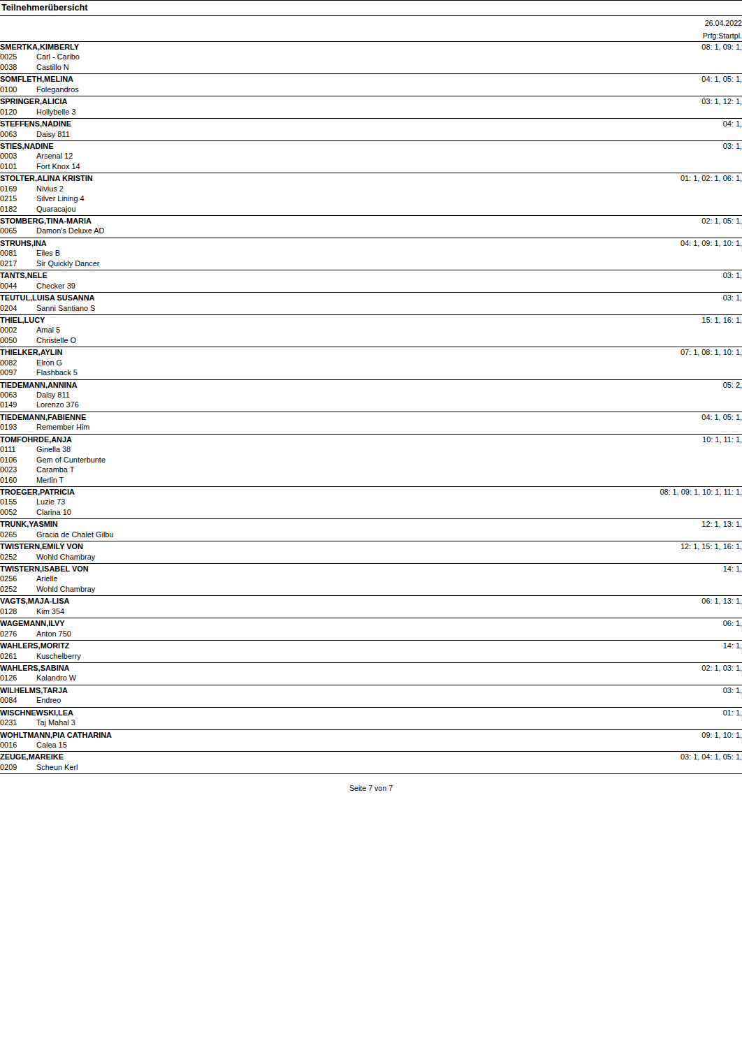Teilnehmerübersicht
26.04.2022
Prfg:Startpl.
| SMERTKA,KIMBERLY | 08: 1, 09: 1, |
| 0025 | Carl - Caribo |
| 0038 | Castillo N |
| SOMFLETH,MELINA | 04: 1, 05: 1, |
| 0100 | Folegandros |
| SPRINGER,ALICIA | 03: 1, 12: 1, |
| 0120 | Hollybelle 3 |
| STEFFENS,NADINE | 04: 1, |
| 0063 | Daisy 811 |
| STIES,NADINE | 03: 1, |
| 0003 | Arsenal 12 |
| 0101 | Fort Knox 14 |
| STOLTER,ALINA KRISTIN | 01: 1, 02: 1, 06: 1, |
| 0169 | Nivius 2 |
| 0215 | Silver Lining 4 |
| 0182 | Quaracajou |
| STOMBERG,TINA-MARIA | 02: 1, 05: 1, |
| 0065 | Damon's Deluxe AD |
| STRUHS,INA | 04: 1, 09: 1, 10: 1, |
| 0081 | Eiles B |
| 0217 | Sir Quickly Dancer |
| TANTS,NELE | 03: 1, |
| 0044 | Checker 39 |
| TEUTUL,LUISA SUSANNA | 03: 1, |
| 0204 | Sanni Santiano S |
| THIEL,LUCY | 15: 1, 16: 1, |
| 0002 | Amai 5 |
| 0050 | Christelle O |
| THIELKER,AYLIN | 07: 1, 08: 1, 10: 1, |
| 0082 | Elron G |
| 0097 | Flashback 5 |
| TIEDEMANN,ANNINA | 05: 2, |
| 0063 | Daisy 811 |
| 0149 | Lorenzo 376 |
| TIEDEMANN,FABIENNE | 04: 1, 05: 1, |
| 0193 | Remember Him |
| TOMFOHRDE,ANJA | 10: 1, 11: 1, |
| 0111 | Ginella 38 |
| 0106 | Gem of Cunterbunte |
| 0023 | Caramba T |
| 0160 | Merlin T |
| TROEGER,PATRICIA | 08: 1, 09: 1, 10: 1, 11: 1, |
| 0155 | Luzie 73 |
| 0052 | Clarina 10 |
| TRUNK,YASMIN | 12: 1, 13: 1, |
| 0265 | Gracia de Chalet Gilbu |
| TWISTERN,EMILY VON | 12: 1, 15: 1, 16: 1, |
| 0252 | Wohld Chambray |
| TWISTERN,ISABEL VON | 14: 1, |
| 0256 | Arielle |
| 0252 | Wohld Chambray |
| VAGTS,MAJA-LISA | 06: 1, 13: 1, |
| 0128 | Kim 354 |
| WAGEMANN,ILVY | 06: 1, |
| 0276 | Anton 750 |
| WAHLERS,MORITZ | 14: 1, |
| 0261 | Kuschelberry |
| WAHLERS,SABINA | 02: 1, 03: 1, |
| 0126 | Kalandro W |
| WILHELMS,TARJA | 03: 1, |
| 0084 | Endreo |
| WISCHNEWSKI,LEA | 01: 1, |
| 0231 | Taj Mahal 3 |
| WOHLTMANN,PIA CATHARINA | 09: 1, 10: 1, |
| 0016 | Calea 15 |
| ZEUGE,MAREIKE | 03: 1, 04: 1, 05: 1, |
| 0209 | Scheun Kerl |
Seite 7 von 7